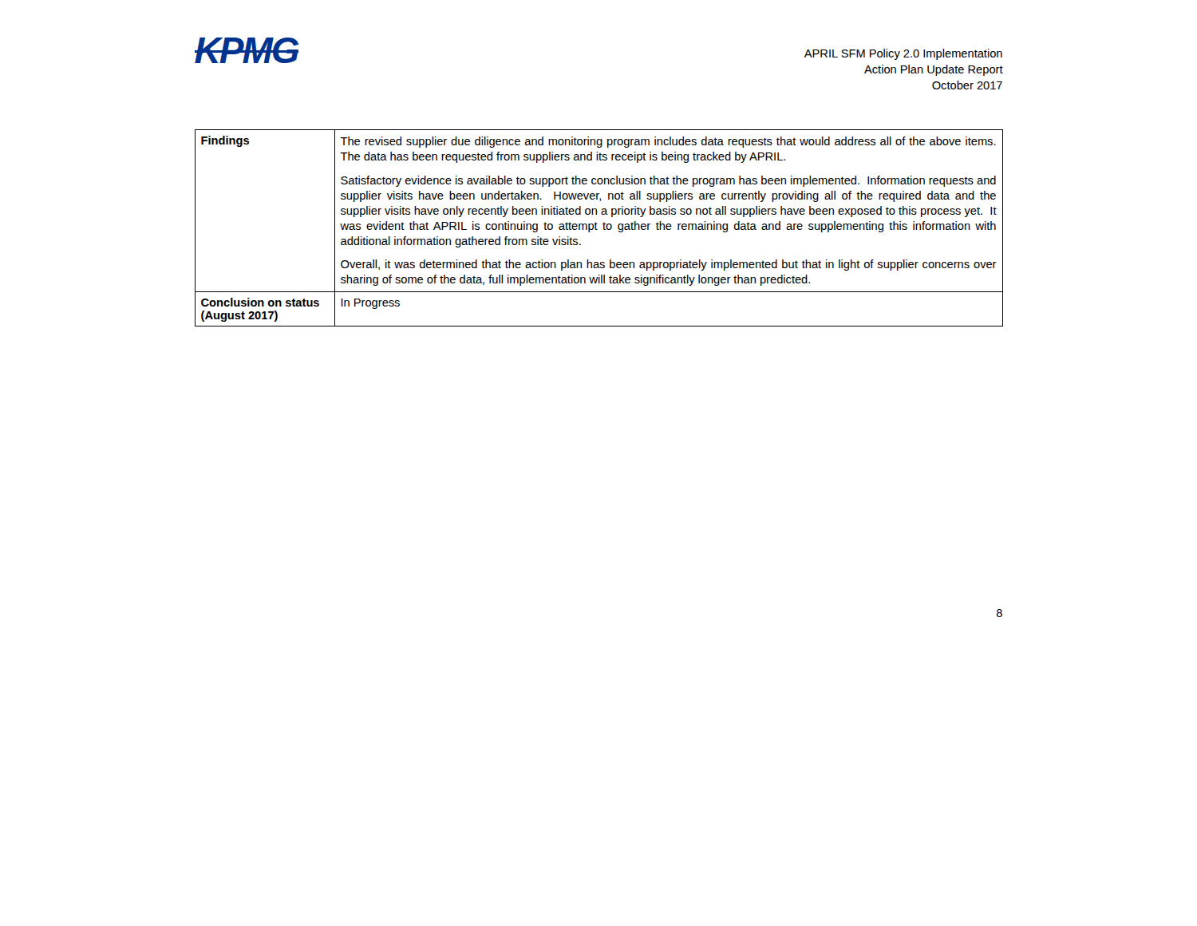KPMG
APRIL SFM Policy 2.0 Implementation
Action Plan Update Report
October 2017
| Findings | The revised supplier due diligence and monitoring program includes data requests that would address all of the above items. The data has been requested from suppliers and its receipt is being tracked by APRIL. Satisfactory evidence is available to support the conclusion that the program has been implemented. Information requests and supplier visits have been undertaken. However, not all suppliers are currently providing all of the required data and the supplier visits have only recently been initiated on a priority basis so not all suppliers have been exposed to this process yet. It was evident that APRIL is continuing to attempt to gather the remaining data and are supplementing this information with additional information gathered from site visits. Overall, it was determined that the action plan has been appropriately implemented but that in light of supplier concerns over sharing of some of the data, full implementation will take significantly longer than predicted. |
| Conclusion on status (August 2017) | In Progress |
8